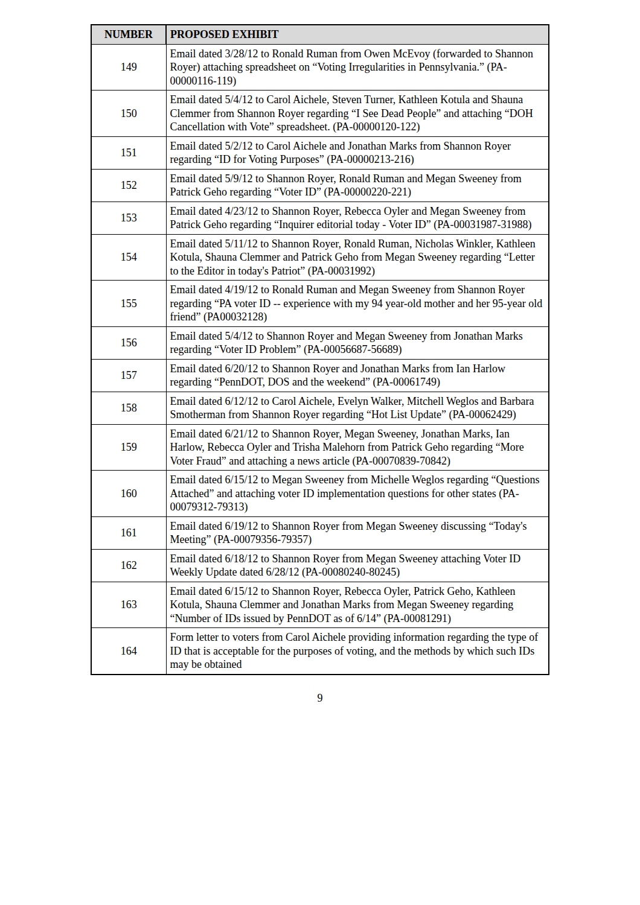| NUMBER | PROPOSED EXHIBIT |
| --- | --- |
| 149 | Email dated 3/28/12 to Ronald Ruman from Owen McEvoy (forwarded to Shannon Royer) attaching spreadsheet on “Voting Irregularities in Pennsylvania.” (PA-00000116-119) |
| 150 | Email dated 5/4/12 to Carol Aichele, Steven Turner, Kathleen Kotula and Shauna Clemmer from Shannon Royer regarding “I See Dead People” and attaching “DOH Cancellation with Vote” spreadsheet. (PA-00000120-122) |
| 151 | Email dated 5/2/12 to Carol Aichele and Jonathan Marks from Shannon Royer regarding “ID for Voting Purposes” (PA-00000213-216) |
| 152 | Email dated 5/9/12 to Shannon Royer, Ronald Ruman and Megan Sweeney from Patrick Geho regarding “Voter ID” (PA-00000220-221) |
| 153 | Email dated 4/23/12 to Shannon Royer, Rebecca Oyler and Megan Sweeney from Patrick Geho regarding “Inquirer editorial today - Voter ID” (PA-00031987-31988) |
| 154 | Email dated 5/11/12 to Shannon Royer, Ronald Ruman, Nicholas Winkler, Kathleen Kotula, Shauna Clemmer and Patrick Geho from Megan Sweeney regarding “Letter to the Editor in today's Patriot” (PA-00031992) |
| 155 | Email dated 4/19/12 to Ronald Ruman and Megan Sweeney from Shannon Royer regarding “PA voter ID -- experience with my 94 year-old mother and her 95-year old friend” (PA00032128) |
| 156 | Email dated 5/4/12 to Shannon Royer and Megan Sweeney from Jonathan Marks regarding “Voter ID Problem” (PA-00056687-56689) |
| 157 | Email dated 6/20/12 to Shannon Royer and Jonathan Marks from Ian Harlow regarding “PennDOT, DOS and the weekend” (PA-00061749) |
| 158 | Email dated 6/12/12 to Carol Aichele, Evelyn Walker, Mitchell Weglos and Barbara Smotherman from Shannon Royer regarding “Hot List Update” (PA-00062429) |
| 159 | Email dated 6/21/12 to Shannon Royer, Megan Sweeney, Jonathan Marks, Ian Harlow, Rebecca Oyler and Trisha Malehorn from Patrick Geho regarding “More Voter Fraud” and attaching a news article (PA-00070839-70842) |
| 160 | Email dated 6/15/12 to Megan Sweeney from Michelle Weglos regarding “Questions Attached” and attaching voter ID implementation questions for other states (PA-00079312-79313) |
| 161 | Email dated 6/19/12 to Shannon Royer from Megan Sweeney discussing “Today's Meeting” (PA-00079356-79357) |
| 162 | Email dated 6/18/12 to Shannon Royer from Megan Sweeney attaching Voter ID Weekly Update dated 6/28/12 (PA-00080240-80245) |
| 163 | Email dated 6/15/12 to Shannon Royer, Rebecca Oyler, Patrick Geho, Kathleen Kotula, Shauna Clemmer and Jonathan Marks from Megan Sweeney regarding “Number of IDs issued by PennDOT as of 6/14” (PA-00081291) |
| 164 | Form letter to voters from Carol Aichele providing information regarding the type of ID that is acceptable for the purposes of voting, and the methods by which such IDs may be obtained |
9